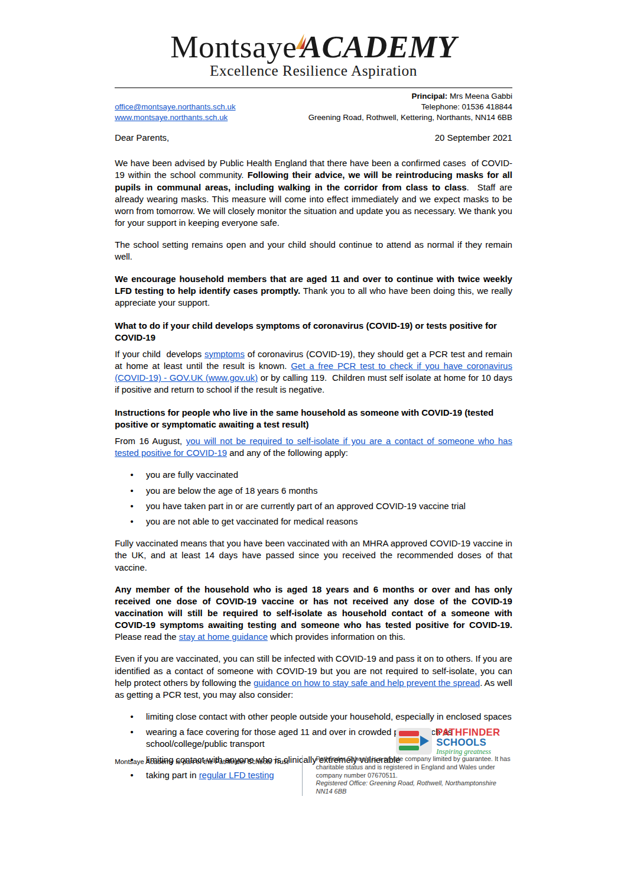Montsaye ACADEMY
Excellence Resilience Aspiration
| | Principal: Mrs Meena Gabbi |
| office@montsaye.northants.sch.uk | Telephone: 01536 418844 |
| www.montsaye.northants.sch.uk | Greening Road, Rothwell, Kettering, Northants, NN14 6BB |
Dear Parents,
20 September 2021
We have been advised by Public Health England that there have been a confirmed cases of COVID-19 within the school community. Following their advice, we will be reintroducing masks for all pupils in communal areas, including walking in the corridor from class to class. Staff are already wearing masks. This measure will come into effect immediately and we expect masks to be worn from tomorrow. We will closely monitor the situation and update you as necessary. We thank you for your support in keeping everyone safe.
The school setting remains open and your child should continue to attend as normal if they remain well.
We encourage household members that are aged 11 and over to continue with twice weekly LFD testing to help identify cases promptly. Thank you to all who have been doing this, we really appreciate your support.
What to do if your child develops symptoms of coronavirus (COVID-19) or tests positive for COVID-19
If your child develops symptoms of coronavirus (COVID-19), they should get a PCR test and remain at home at least until the result is known. Get a free PCR test to check if you have coronavirus (COVID-19) - GOV.UK (www.gov.uk) or by calling 119. Children must self isolate at home for 10 days if positive and return to school if the result is negative.
Instructions for people who live in the same household as someone with COVID-19 (tested positive or symptomatic awaiting a test result)
From 16 August, you will not be required to self-isolate if you are a contact of someone who has tested positive for COVID-19 and any of the following apply:
you are fully vaccinated
you are below the age of 18 years 6 months
you have taken part in or are currently part of an approved COVID-19 vaccine trial
you are not able to get vaccinated for medical reasons
Fully vaccinated means that you have been vaccinated with an MHRA approved COVID-19 vaccine in the UK, and at least 14 days have passed since you received the recommended doses of that vaccine.
Any member of the household who is aged 18 years and 6 months or over and has only received one dose of COVID-19 vaccine or has not received any dose of the COVID-19 vaccination will still be required to self-isolate as household contact of a someone with COVID-19 symptoms awaiting testing and someone who has tested positive for COVID-19. Please read the stay at home guidance which provides information on this.
Even if you are vaccinated, you can still be infected with COVID-19 and pass it on to others. If you are identified as a contact of someone with COVID-19 but you are not required to self-isolate, you can help protect others by following the guidance on how to stay safe and help prevent the spread. As well as getting a PCR test, you may also consider:
limiting close contact with other people outside your household, especially in enclosed spaces
wearing a face covering for those aged 11 and over in crowded places such as school/college/public transport
limiting contact with anyone who is clinically extremely vulnerable
taking part in regular LFD testing
PATHFINDER
SCHOOLS
Inspiring greatness
Montsaye Academy is part of the Pathfinder Schools Trust
Pathfinder Schools is a private company limited by guarantee. It has charitable status and is registered in England and Wales under company number 07670511.
Registered Office: Greening Road, Rothwell, Northamptonshire NN14 6BB